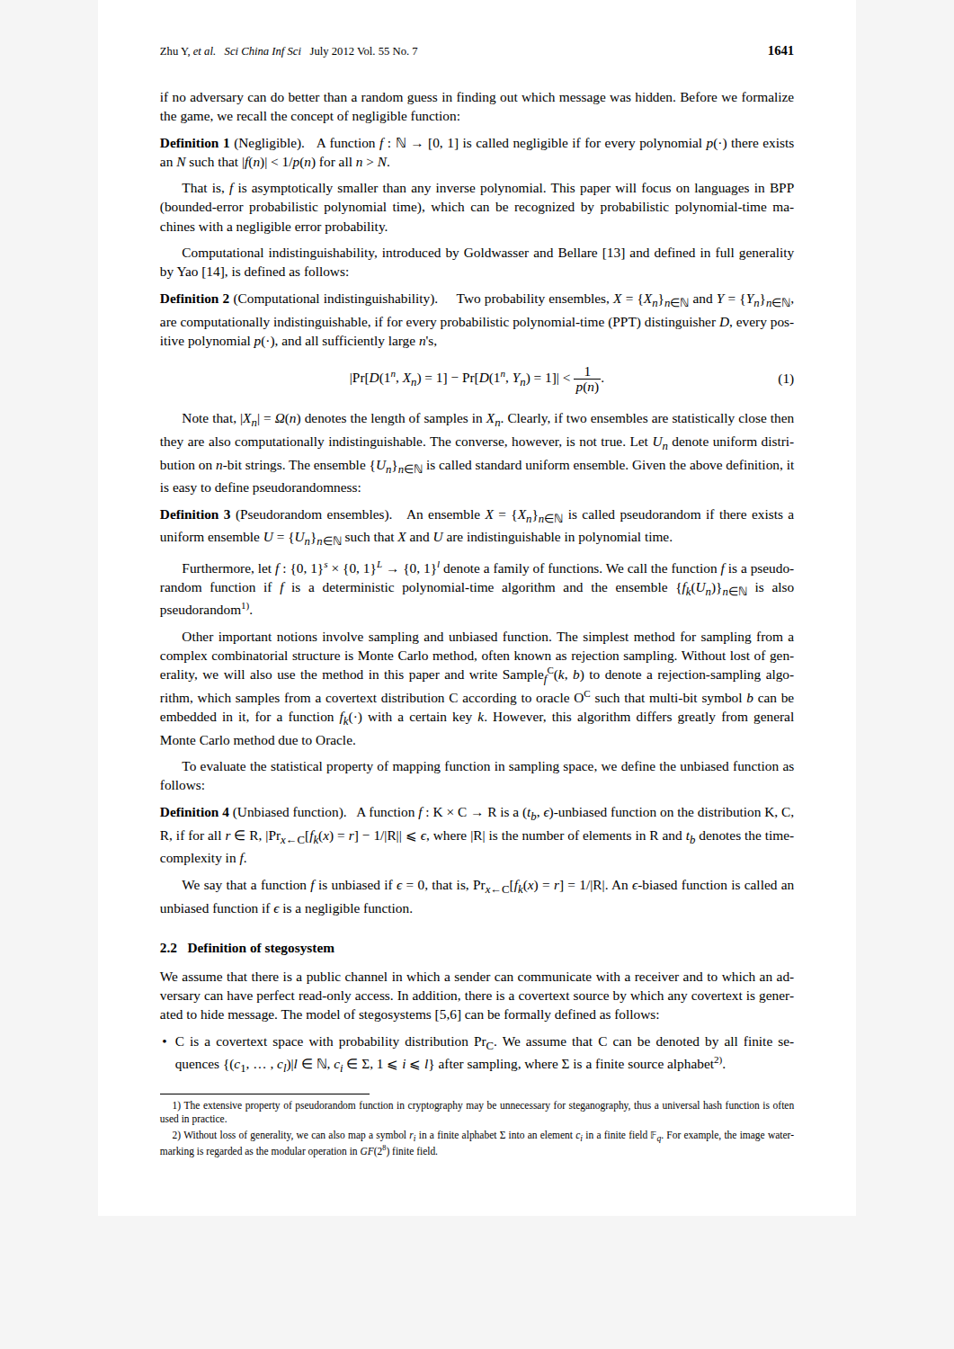Zhu Y, et al. Sci China Inf Sci July 2012 Vol. 55 No. 7 1641
if no adversary can do better than a random guess in finding out which message was hidden. Before we formalize the game, we recall the concept of negligible function:
Definition 1 (Negligible). A function f : ℕ → [0, 1] is called negligible if for every polynomial p(·) there exists an N such that |f(n)| < 1/p(n) for all n > N.
That is, f is asymptotically smaller than any inverse polynomial. This paper will focus on languages in BPP (bounded-error probabilistic polynomial time), which can be recognized by probabilistic polynomial-time machines with a negligible error probability.
Computational indistinguishability, introduced by Goldwasser and Bellare [13] and defined in full generality by Yao [14], is defined as follows:
Definition 2 (Computational indistinguishability). Two probability ensembles, X = {Xn}n∈ℕ and Y = {Yn}n∈ℕ, are computationally indistinguishable, if for every probabilistic polynomial-time (PPT) distinguisher D, every positive polynomial p(·), and all sufficiently large n's,
|Pr[D(1n, Xn) = 1] − Pr[D(1n, Yn) = 1]| < 1 p(n). (1)
Note that, |Xn| = Ω(n) denotes the length of samples in Xn. Clearly, if two ensembles are statistically close then they are also computationally indistinguishable. The converse, however, is not true. Let Un denote uniform distribution on n-bit strings. The ensemble {Un}n∈ℕ is called standard uniform ensemble. Given the above definition, it is easy to define pseudorandomness:
Definition 3 (Pseudorandom ensembles). An ensemble X = {Xn}n∈ℕ is called pseudorandom if there exists a uniform ensemble U = {Un}n∈ℕ such that X and U are indistinguishable in polynomial time.
Furthermore, let f : {0, 1}s × {0, 1}L → {0, 1}l denote a family of functions. We call the function f is a pseudorandom function if f is a deterministic polynomial-time algorithm and the ensemble {fk(Un)}n∈ℕ is also pseudorandom1).
Other important notions involve sampling and unbiased function. The simplest method for sampling from a complex combinatorial structure is Monte Carlo method, often known as rejection sampling. Without lost of generality, we will also use the method in this paper and write SamplefC(k, b) to denote a rejection-sampling algorithm, which samples from a covertext distribution C according to oracle OC such that multi-bit symbol b can be embedded in it, for a function fk(·) with a certain key k. However, this algorithm differs greatly from general Monte Carlo method due to Oracle.
To evaluate the statistical property of mapping function in sampling space, we define the unbiased function as follows:
Definition 4 (Unbiased function). A function f : K × C → R is a (tb, ϵ)-unbiased function on the distribution K, C, R, if for all r ∈ R, |Prx←C[fk(x) = r] − 1/|R|| ⩽ ϵ, where |R| is the number of elements in R and tb denotes the time-complexity in f.
We say that a function f is unbiased if ϵ = 0, that is, Prx←C[fk(x) = r] = 1/|R|. An ϵ-biased function is called an unbiased function if ϵ is a negligible function.
2.2 Definition of stegosystem
We assume that there is a public channel in which a sender can communicate with a receiver and to which an adversary can have perfect read-only access. In addition, there is a covertext source by which any covertext is generated to hide message. The model of stegosystems [5,6] can be formally defined as follows:
C is a covertext space with probability distribution PrC. We assume that C can be denoted by all finite sequences {(c1, … , cl)|l ∈ ℕ, ci ∈ Σ, 1 ⩽ i ⩽ l} after sampling, where Σ is a finite source alphabet2).
1) The extensive property of pseudorandom function in cryptography may be unnecessary for steganography, thus a universal hash function is often used in practice.
2) Without loss of generality, we can also map a symbol ri in a finite alphabet Σ into an element ci in a finite field 𝔽q. For example, the image watermarking is regarded as the modular operation in GF(28) finite field.